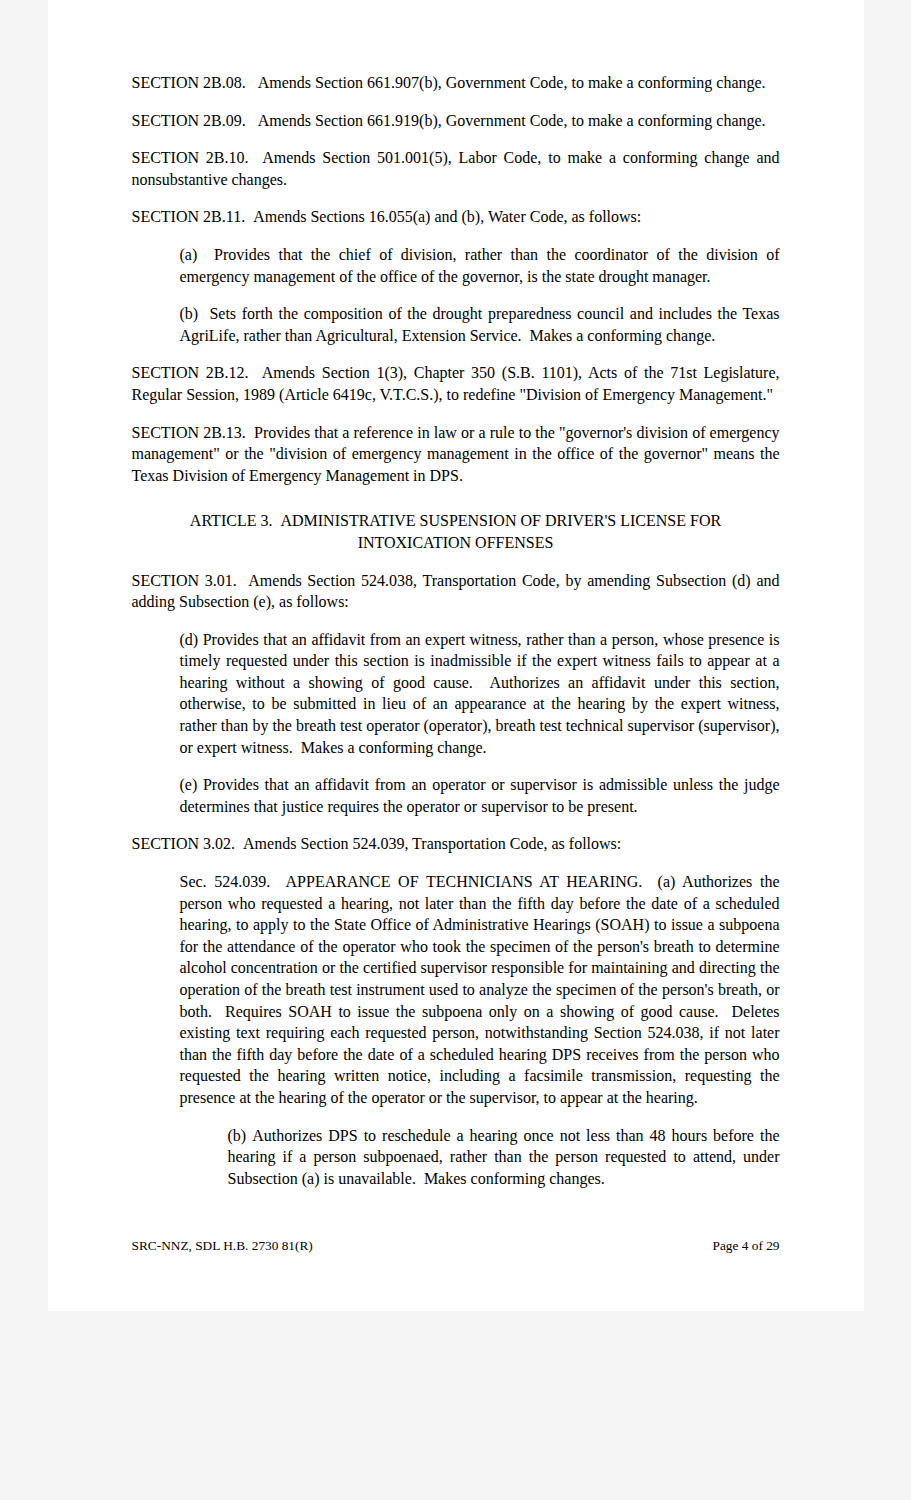SECTION 2B.08. Amends Section 661.907(b), Government Code, to make a conforming change.
SECTION 2B.09. Amends Section 661.919(b), Government Code, to make a conforming change.
SECTION 2B.10. Amends Section 501.001(5), Labor Code, to make a conforming change and nonsubstantive changes.
SECTION 2B.11. Amends Sections 16.055(a) and (b), Water Code, as follows:
(a) Provides that the chief of division, rather than the coordinator of the division of emergency management of the office of the governor, is the state drought manager.
(b) Sets forth the composition of the drought preparedness council and includes the Texas AgriLife, rather than Agricultural, Extension Service. Makes a conforming change.
SECTION 2B.12. Amends Section 1(3), Chapter 350 (S.B. 1101), Acts of the 71st Legislature, Regular Session, 1989 (Article 6419c, V.T.C.S.), to redefine "Division of Emergency Management."
SECTION 2B.13. Provides that a reference in law or a rule to the "governor's division of emergency management" or the "division of emergency management in the office of the governor" means the Texas Division of Emergency Management in DPS.
ARTICLE 3. ADMINISTRATIVE SUSPENSION OF DRIVER'S LICENSE FOR INTOXICATION OFFENSES
SECTION 3.01. Amends Section 524.038, Transportation Code, by amending Subsection (d) and adding Subsection (e), as follows:
(d) Provides that an affidavit from an expert witness, rather than a person, whose presence is timely requested under this section is inadmissible if the expert witness fails to appear at a hearing without a showing of good cause. Authorizes an affidavit under this section, otherwise, to be submitted in lieu of an appearance at the hearing by the expert witness, rather than by the breath test operator (operator), breath test technical supervisor (supervisor), or expert witness. Makes a conforming change.
(e) Provides that an affidavit from an operator or supervisor is admissible unless the judge determines that justice requires the operator or supervisor to be present.
SECTION 3.02. Amends Section 524.039, Transportation Code, as follows:
Sec. 524.039. APPEARANCE OF TECHNICIANS AT HEARING. (a) Authorizes the person who requested a hearing, not later than the fifth day before the date of a scheduled hearing, to apply to the State Office of Administrative Hearings (SOAH) to issue a subpoena for the attendance of the operator who took the specimen of the person's breath to determine alcohol concentration or the certified supervisor responsible for maintaining and directing the operation of the breath test instrument used to analyze the specimen of the person's breath, or both. Requires SOAH to issue the subpoena only on a showing of good cause. Deletes existing text requiring each requested person, notwithstanding Section 524.038, if not later than the fifth day before the date of a scheduled hearing DPS receives from the person who requested the hearing written notice, including a facsimile transmission, requesting the presence at the hearing of the operator or the supervisor, to appear at the hearing.
(b) Authorizes DPS to reschedule a hearing once not less than 48 hours before the hearing if a person subpoenaed, rather than the person requested to attend, under Subsection (a) is unavailable. Makes conforming changes.
SRC-NNZ, SDL H.B. 2730 81(R) Page 4 of 29